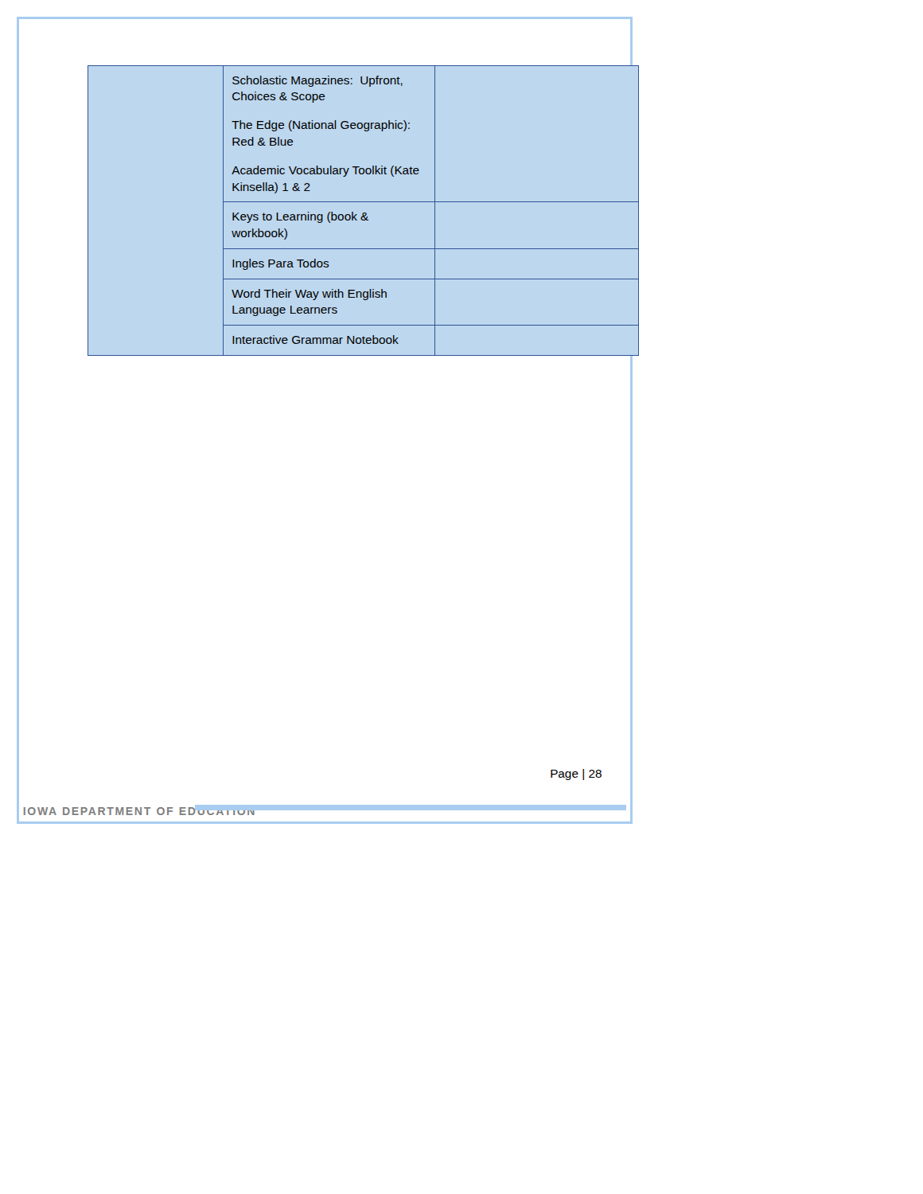| | Scholastic Magazines: Upfront, Choices & Scope The Edge (National Geographic): Red & Blue Academic Vocabulary Toolkit (Kate Kinsella) 1 & 2 | |
| Keys to Learning (book & workbook) | |
| Ingles Para Todos | |
| Word Their Way with English Language Learners | |
| Interactive Grammar Notebook | |
Page | 28
IOWA DEPARTMENT OF EDUCATION